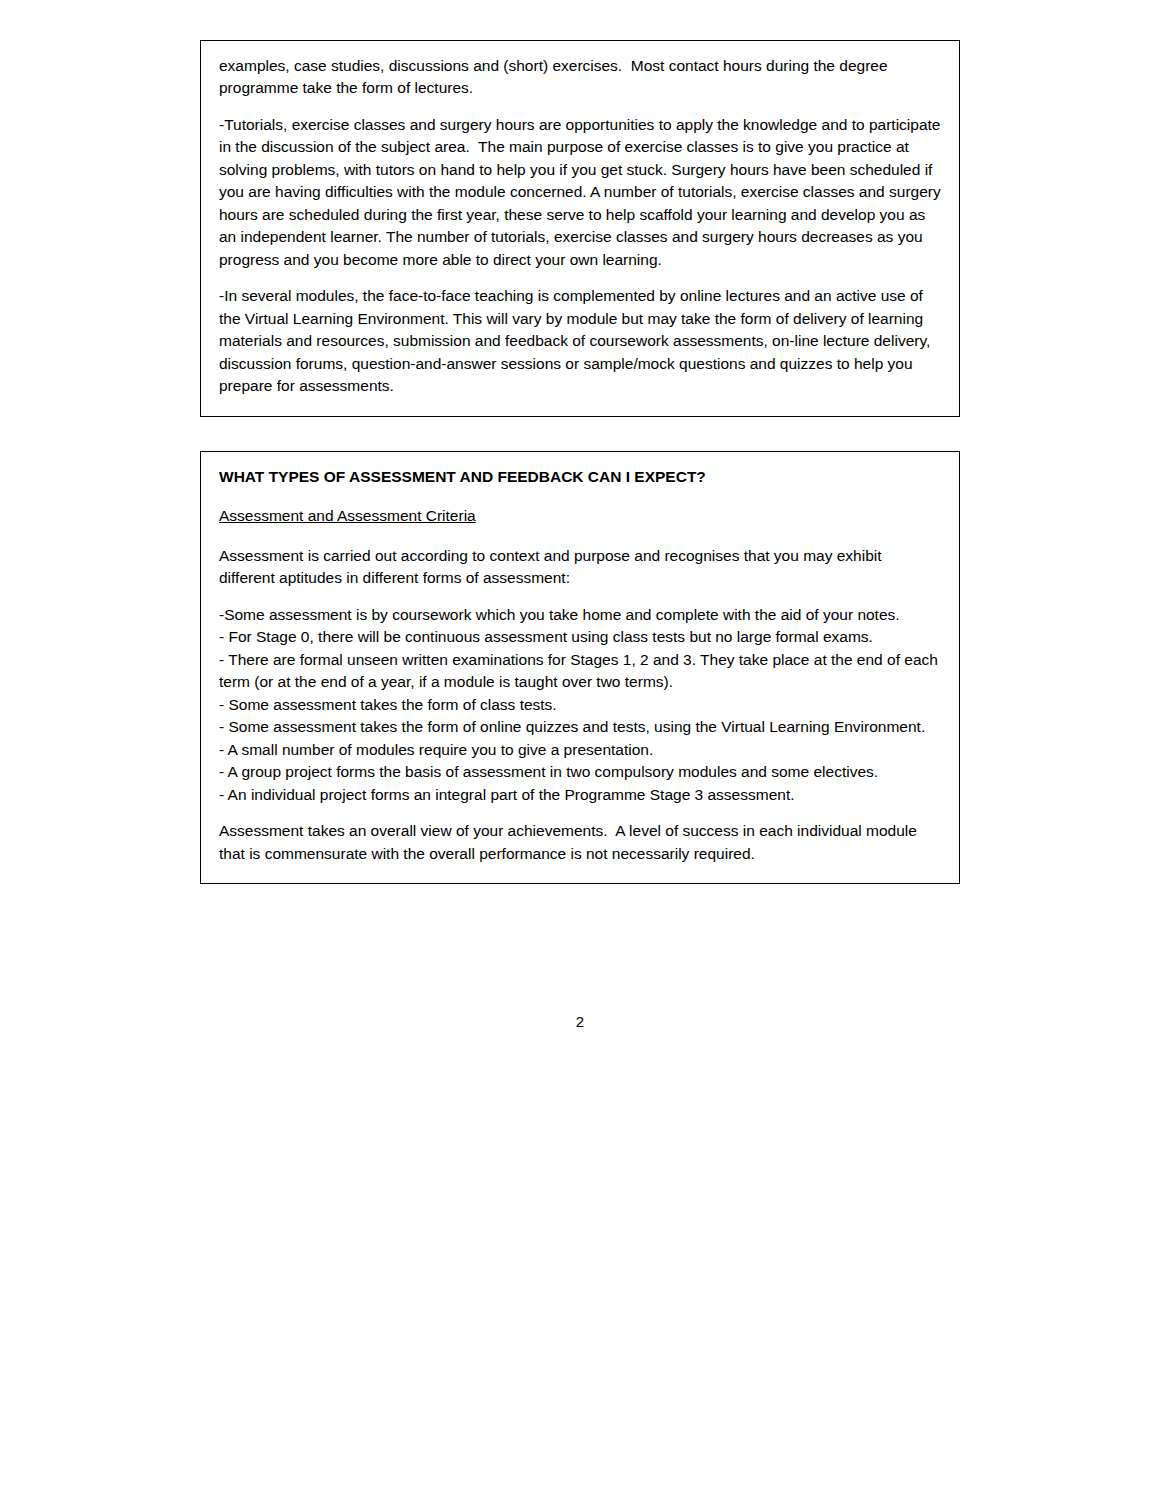examples, case studies, discussions and (short) exercises. Most contact hours during the degree programme take the form of lectures.
-Tutorials, exercise classes and surgery hours are opportunities to apply the knowledge and to participate in the discussion of the subject area. The main purpose of exercise classes is to give you practice at solving problems, with tutors on hand to help you if you get stuck. Surgery hours have been scheduled if you are having difficulties with the module concerned. A number of tutorials, exercise classes and surgery hours are scheduled during the first year, these serve to help scaffold your learning and develop you as an independent learner. The number of tutorials, exercise classes and surgery hours decreases as you progress and you become more able to direct your own learning.
-In several modules, the face-to-face teaching is complemented by online lectures and an active use of the Virtual Learning Environment. This will vary by module but may take the form of delivery of learning materials and resources, submission and feedback of coursework assessments, on-line lecture delivery, discussion forums, question-and-answer sessions or sample/mock questions and quizzes to help you prepare for assessments.
What types of assessment and feedback can I expect?
Assessment and Assessment Criteria
Assessment is carried out according to context and purpose and recognises that you may exhibit different aptitudes in different forms of assessment:
-Some assessment is by coursework which you take home and complete with the aid of your notes.
- For Stage 0, there will be continuous assessment using class tests but no large formal exams.
- There are formal unseen written examinations for Stages 1, 2 and 3. They take place at the end of each term (or at the end of a year, if a module is taught over two terms).
- Some assessment takes the form of class tests.
- Some assessment takes the form of online quizzes and tests, using the Virtual Learning Environment.
- A small number of modules require you to give a presentation.
- A group project forms the basis of assessment in two compulsory modules and some electives.
- An individual project forms an integral part of the Programme Stage 3 assessment.
Assessment takes an overall view of your achievements. A level of success in each individual module that is commensurate with the overall performance is not necessarily required.
2